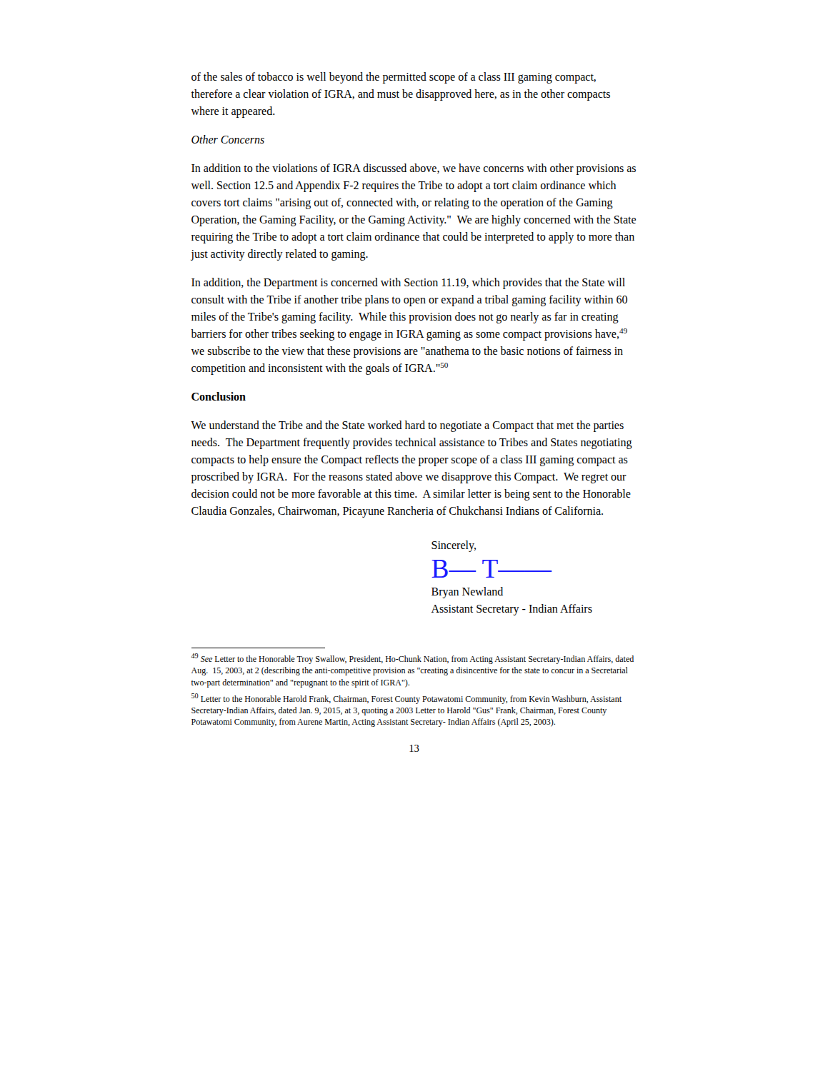of the sales of tobacco is well beyond the permitted scope of a class III gaming compact, therefore a clear violation of IGRA, and must be disapproved here, as in the other compacts where it appeared.
Other Concerns
In addition to the violations of IGRA discussed above, we have concerns with other provisions as well. Section 12.5 and Appendix F-2 requires the Tribe to adopt a tort claim ordinance which covers tort claims "arising out of, connected with, or relating to the operation of the Gaming Operation, the Gaming Facility, or the Gaming Activity." We are highly concerned with the State requiring the Tribe to adopt a tort claim ordinance that could be interpreted to apply to more than just activity directly related to gaming.
In addition, the Department is concerned with Section 11.19, which provides that the State will consult with the Tribe if another tribe plans to open or expand a tribal gaming facility within 60 miles of the Tribe's gaming facility. While this provision does not go nearly as far in creating barriers for other tribes seeking to engage in IGRA gaming as some compact provisions have,49 we subscribe to the view that these provisions are "anathema to the basic notions of fairness in competition and inconsistent with the goals of IGRA."50
Conclusion
We understand the Tribe and the State worked hard to negotiate a Compact that met the parties needs. The Department frequently provides technical assistance to Tribes and States negotiating compacts to help ensure the Compact reflects the proper scope of a class III gaming compact as proscribed by IGRA. For the reasons stated above we disapprove this Compact. We regret our decision could not be more favorable at this time. A similar letter is being sent to the Honorable Claudia Gonzales, Chairwoman, Picayune Rancheria of Chukchansi Indians of California.
Sincerely,
B— T——
Bryan Newland
Assistant Secretary - Indian Affairs
49 See Letter to the Honorable Troy Swallow, President, Ho-Chunk Nation, from Acting Assistant Secretary-Indian Affairs, dated Aug. 15, 2003, at 2 (describing the anti-competitive provision as "creating a disincentive for the state to concur in a Secretarial two-part determination" and "repugnant to the spirit of IGRA").
50 Letter to the Honorable Harold Frank, Chairman, Forest County Potawatomi Community, from Kevin Washburn, Assistant Secretary-Indian Affairs, dated Jan. 9, 2015, at 3, quoting a 2003 Letter to Harold "Gus" Frank, Chairman, Forest County Potawatomi Community, from Aurene Martin, Acting Assistant Secretary- Indian Affairs (April 25, 2003).
13